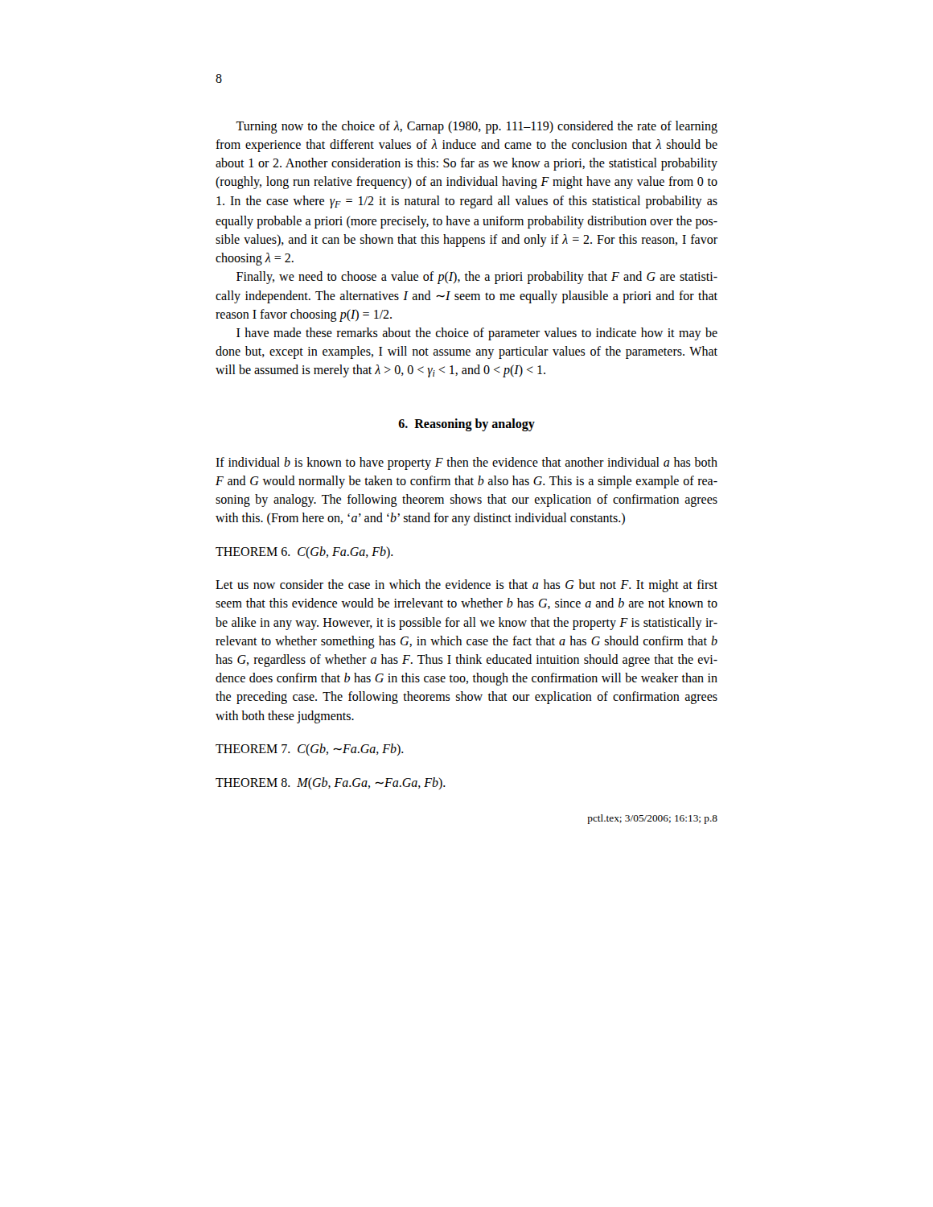8
Turning now to the choice of λ, Carnap (1980, pp. 111–119) considered the rate of learning from experience that different values of λ induce and came to the conclusion that λ should be about 1 or 2. Another consideration is this: So far as we know a priori, the statistical probability (roughly, long run relative frequency) of an individual having F might have any value from 0 to 1. In the case where γF = 1/2 it is natural to regard all values of this statistical probability as equally probable a priori (more precisely, to have a uniform probability distribution over the possible values), and it can be shown that this happens if and only if λ = 2. For this reason, I favor choosing λ = 2.
Finally, we need to choose a value of p(I), the a priori probability that F and G are statistically independent. The alternatives I and ∼I seem to me equally plausible a priori and for that reason I favor choosing p(I) = 1/2.
I have made these remarks about the choice of parameter values to indicate how it may be done but, except in examples, I will not assume any particular values of the parameters. What will be assumed is merely that λ > 0, 0 < γi < 1, and 0 < p(I) < 1.
6. Reasoning by analogy
If individual b is known to have property F then the evidence that another individual a has both F and G would normally be taken to confirm that b also has G. This is a simple example of reasoning by analogy. The following theorem shows that our explication of confirmation agrees with this. (From here on, ‘a’ and ‘b’ stand for any distinct individual constants.)
Theorem 6. C(Gb, Fa.Ga, Fb).
Let us now consider the case in which the evidence is that a has G but not F. It might at first seem that this evidence would be irrelevant to whether b has G, since a and b are not known to be alike in any way. However, it is possible for all we know that the property F is statistically irrelevant to whether something has G, in which case the fact that a has G should confirm that b has G, regardless of whether a has F. Thus I think educated intuition should agree that the evidence does confirm that b has G in this case too, though the confirmation will be weaker than in the preceding case. The following theorems show that our explication of confirmation agrees with both these judgments.
Theorem 7. C(Gb, ∼Fa.Ga, Fb).
Theorem 8. M(Gb, Fa.Ga, ∼Fa.Ga, Fb).
pctl.tex; 3/05/2006; 16:13; p.8